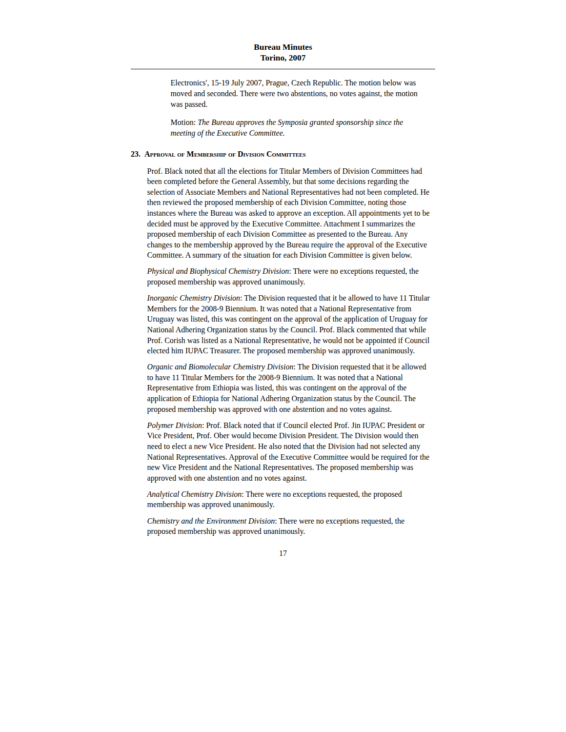Bureau Minutes
Torino, 2007
Electronics', 15-19 July 2007, Prague, Czech Republic. The motion below was moved and seconded. There were two abstentions, no votes against, the motion was passed.
Motion: The Bureau approves the Symposia granted sponsorship since the meeting of the Executive Committee.
23. Approval of Membership of Division Committees
Prof. Black noted that all the elections for Titular Members of Division Committees had been completed before the General Assembly, but that some decisions regarding the selection of Associate Members and National Representatives had not been completed. He then reviewed the proposed membership of each Division Committee, noting those instances where the Bureau was asked to approve an exception. All appointments yet to be decided must be approved by the Executive Committee. Attachment I summarizes the proposed membership of each Division Committee as presented to the Bureau. Any changes to the membership approved by the Bureau require the approval of the Executive Committee. A summary of the situation for each Division Committee is given below.
Physical and Biophysical Chemistry Division: There were no exceptions requested, the proposed membership was approved unanimously.
Inorganic Chemistry Division: The Division requested that it be allowed to have 11 Titular Members for the 2008-9 Biennium. It was noted that a National Representative from Uruguay was listed, this was contingent on the approval of the application of Uruguay for National Adhering Organization status by the Council. Prof. Black commented that while Prof. Corish was listed as a National Representative, he would not be appointed if Council elected him IUPAC Treasurer. The proposed membership was approved unanimously.
Organic and Biomolecular Chemistry Division: The Division requested that it be allowed to have 11 Titular Members for the 2008-9 Biennium. It was noted that a National Representative from Ethiopia was listed, this was contingent on the approval of the application of Ethiopia for National Adhering Organization status by the Council. The proposed membership was approved with one abstention and no votes against.
Polymer Division: Prof. Black noted that if Council elected Prof. Jin IUPAC President or Vice President, Prof. Ober would become Division President. The Division would then need to elect a new Vice President. He also noted that the Division had not selected any National Representatives. Approval of the Executive Committee would be required for the new Vice President and the National Representatives. The proposed membership was approved with one abstention and no votes against.
Analytical Chemistry Division: There were no exceptions requested, the proposed membership was approved unanimously.
Chemistry and the Environment Division: There were no exceptions requested, the proposed membership was approved unanimously.
17